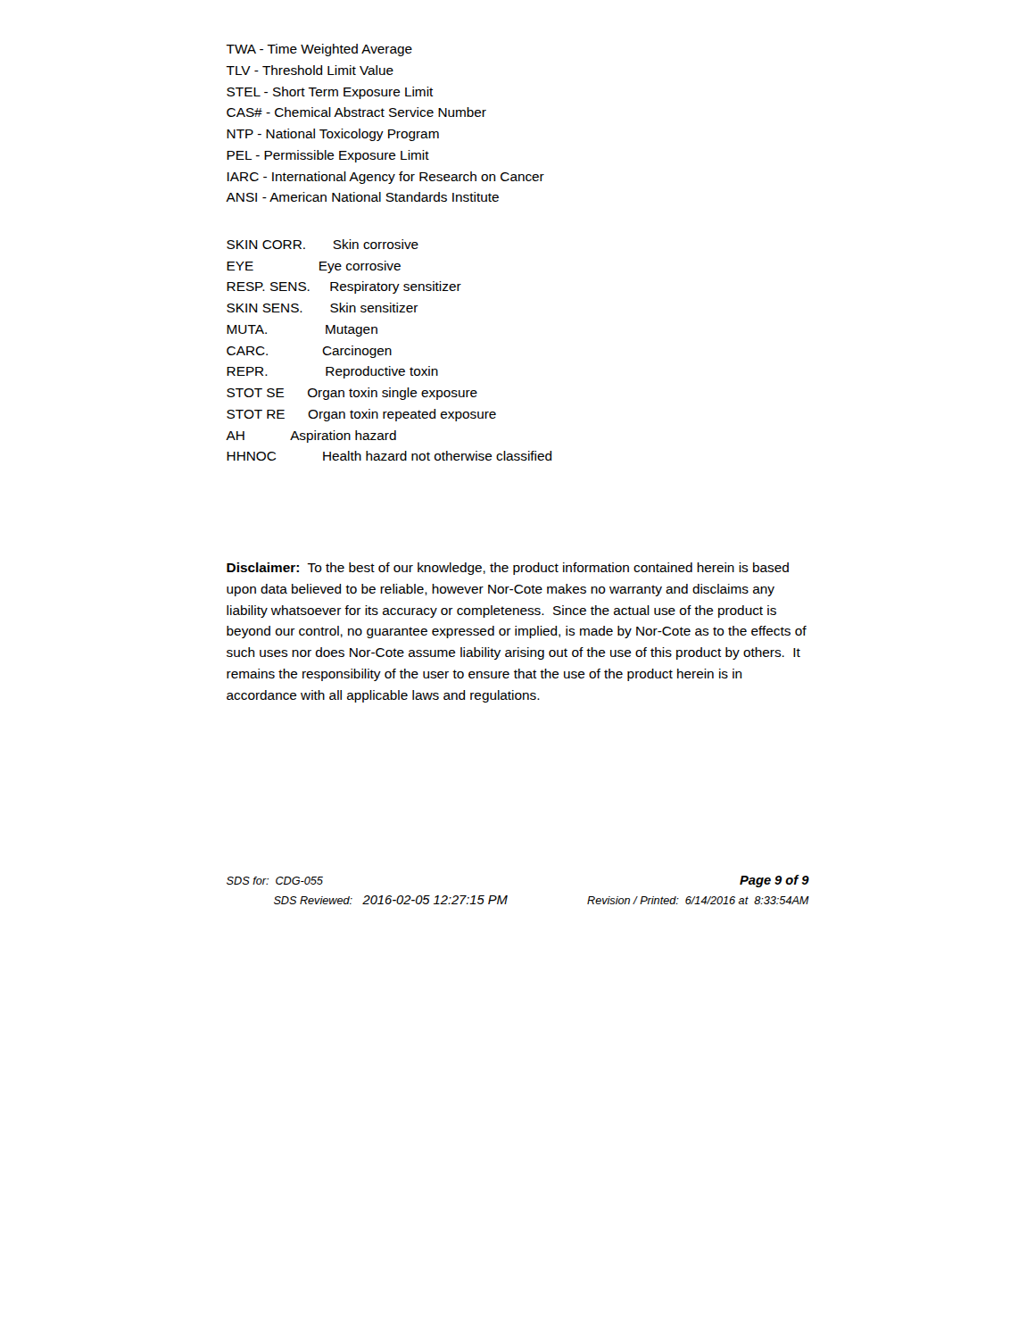TWA - Time Weighted Average
TLV - Threshold Limit Value
STEL - Short Term Exposure Limit
CAS# - Chemical Abstract Service Number
NTP - National Toxicology Program
PEL - Permissible Exposure Limit
IARC - International Agency for Research on Cancer
ANSI - American National Standards Institute
SKIN CORR. Skin corrosive
EYE Eye corrosive
RESP. SENS. Respiratory sensitizer
SKIN SENS. Skin sensitizer
MUTA. Mutagen
CARC. Carcinogen
REPR. Reproductive toxin
STOT SE Organ toxin single exposure
STOT RE Organ toxin repeated exposure
AH Aspiration hazard
HHNOC Health hazard not otherwise classified
Disclaimer: To the best of our knowledge, the product information contained herein is based upon data believed to be reliable, however Nor-Cote makes no warranty and disclaims any liability whatsoever for its accuracy or completeness. Since the actual use of the product is beyond our control, no guarantee expressed or implied, is made by Nor-Cote as to the effects of such uses nor does Nor-Cote assume liability arising out of the use of this product by others. It remains the responsibility of the user to ensure that the use of the product herein is in accordance with all applicable laws and regulations.
SDS for: CDG-055 Page 9 of 9
SDS Reviewed: 2016-02-05 12:27:15 PM Revision / Printed: 6/14/2016 at 8:33:54AM